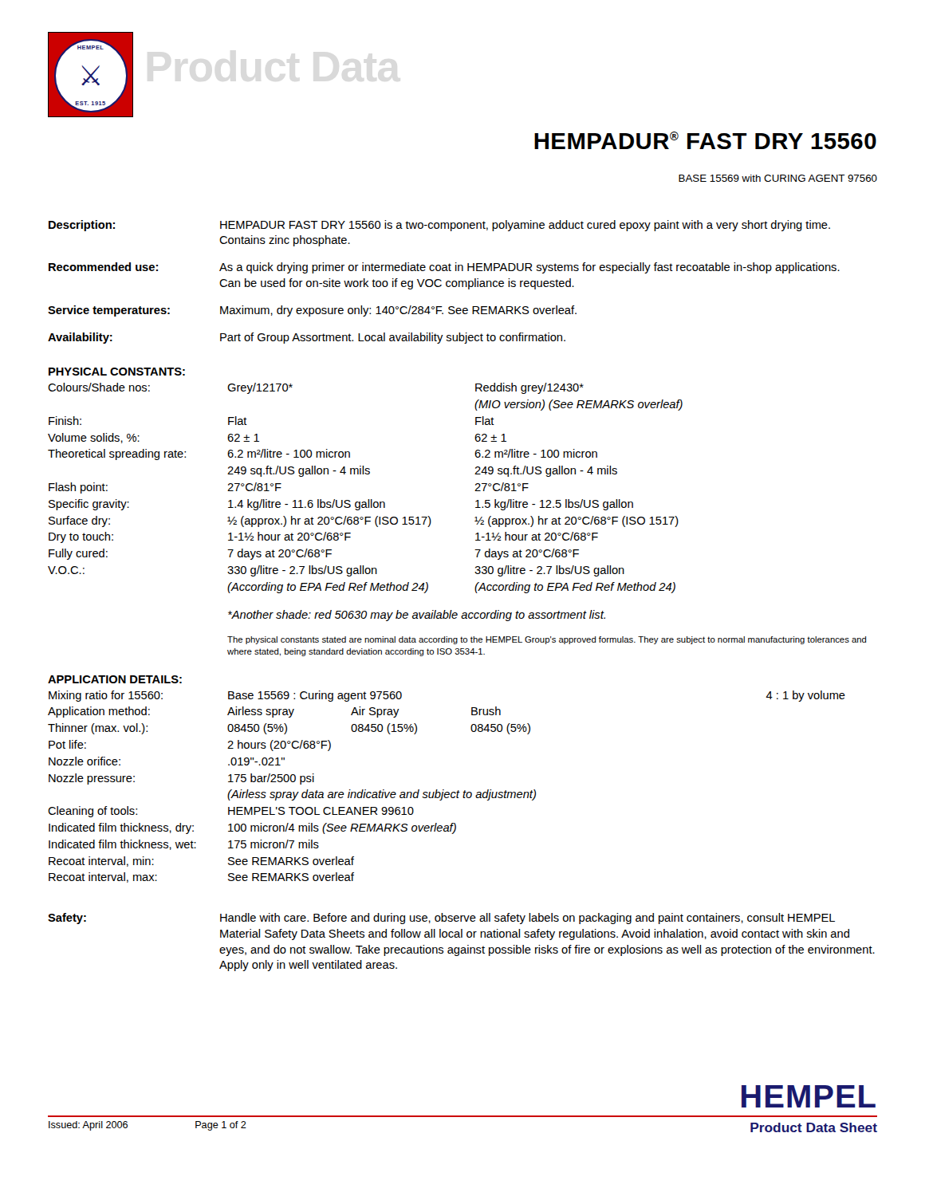HEMPEL
⚔
EST. 1915
Product Data
HEMPADUR® FAST DRY 15560
BASE 15569 with CURING AGENT 97560
| Description: | HEMPADUR FAST DRY 15560 is a two-component, polyamine adduct cured epoxy paint with a very short drying time. Contains zinc phosphate. |
| Recommended use: | As a quick drying primer or intermediate coat in HEMPADUR systems for especially fast recoatable in-shop applications. Can be used for on-site work too if eg VOC compliance is requested. |
| Service temperatures: | Maximum, dry exposure only: 140°C/284°F. See REMARKS overleaf. |
| Availability: | Part of Group Assortment. Local availability subject to confirmation. |
PHYSICAL CONSTANTS:
| Colours/Shade nos: | Grey/12170* | Reddish grey/12430* |
| | | (MIO version) (See REMARKS overleaf) |
| Finish: | Flat | Flat |
| Volume solids, %: | 62 ± 1 | 62 ± 1 |
| Theoretical spreading rate: | 6.2 m²/litre - 100 micron | 6.2 m²/litre - 100 micron |
| | 249 sq.ft./US gallon - 4 mils | 249 sq.ft./US gallon - 4 mils |
| Flash point: | 27°C/81°F | 27°C/81°F |
| Specific gravity: | 1.4 kg/litre - 11.6 lbs/US gallon | 1.5 kg/litre - 12.5 lbs/US gallon |
| Surface dry: | ½ (approx.) hr at 20°C/68°F (ISO 1517) | ½ (approx.) hr at 20°C/68°F (ISO 1517) |
| Dry to touch: | 1-1½ hour at 20°C/68°F | 1-1½ hour at 20°C/68°F |
| Fully cured: | 7 days at 20°C/68°F | 7 days at 20°C/68°F |
| V.O.C.: | 330 g/litre - 2.7 lbs/US gallon | 330 g/litre - 2.7 lbs/US gallon |
| | (According to EPA Fed Ref Method 24) | (According to EPA Fed Ref Method 24) |
*Another shade: red 50630 may be available according to assortment list.
The physical constants stated are nominal data according to the HEMPEL Group's approved formulas. They are subject to normal manufacturing tolerances and where stated, being standard deviation according to ISO 3534-1.
APPLICATION DETAILS:
| Mixing ratio for 15560: | Base 15569 : Curing agent 97560 | 4 : 1 by volume |
| Application method: | Airless spray | Air Spray | Brush |
| Thinner (max. vol.): | 08450 (5%) | 08450 (15%) | 08450 (5%) |
| Pot life: | 2 hours (20°C/68°F) |
| Nozzle orifice: | .019"-.021" |
| Nozzle pressure: | 175 bar/2500 psi |
| | (Airless spray data are indicative and subject to adjustment) |
| Cleaning of tools: | HEMPEL'S TOOL CLEANER 99610 |
| Indicated film thickness, dry: | 100 micron/4 mils (See REMARKS overleaf) |
| Indicated film thickness, wet: | 175 micron/7 mils |
| Recoat interval, min: | See REMARKS overleaf |
| Recoat interval, max: | See REMARKS overleaf |
| Safety: | Handle with care. Before and during use, observe all safety labels on packaging and paint containers, consult HEMPEL Material Safety Data Sheets and follow all local or national safety regulations. Avoid inhalation, avoid contact with skin and eyes, and do not swallow. Take precautions against possible risks of fire or explosions as well as protection of the environment. Apply only in well ventilated areas. |
HEMPEL
Issued: April 2006 Page 1 of 2 Product Data Sheet